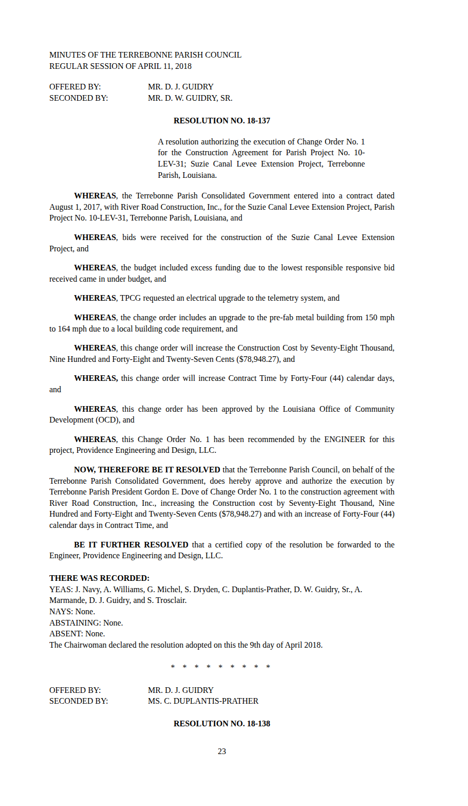Minutes of the Terrebonne Parish Council
Regular Session of April 11, 2018
Offered by: Mr. D. J. Guidry
Seconded by: Mr. D. W. Guidry, Sr.
Resolution No. 18-137
A resolution authorizing the execution of Change Order No. 1 for the Construction Agreement for Parish Project No. 10-LEV-31; Suzie Canal Levee Extension Project, Terrebonne Parish, Louisiana.
WHEREAS, the Terrebonne Parish Consolidated Government entered into a contract dated August 1, 2017, with River Road Construction, Inc., for the Suzie Canal Levee Extension Project, Parish Project No. 10-LEV-31, Terrebonne Parish, Louisiana, and
WHEREAS, bids were received for the construction of the Suzie Canal Levee Extension Project, and
WHEREAS, the budget included excess funding due to the lowest responsible responsive bid received came in under budget, and
WHEREAS, TPCG requested an electrical upgrade to the telemetry system, and
WHEREAS, the change order includes an upgrade to the pre-fab metal building from 150 mph to 164 mph due to a local building code requirement, and
WHEREAS, this change order will increase the Construction Cost by Seventy-Eight Thousand, Nine Hundred and Forty-Eight and Twenty-Seven Cents ($78,948.27), and
WHEREAS, this change order will increase Contract Time by Forty-Four (44) calendar days, and
WHEREAS, this change order has been approved by the Louisiana Office of Community Development (OCD), and
WHEREAS, this Change Order No. 1 has been recommended by the ENGINEER for this project, Providence Engineering and Design, LLC.
NOW, THEREFORE BE IT RESOLVED that the Terrebonne Parish Council, on behalf of the Terrebonne Parish Consolidated Government, does hereby approve and authorize the execution by Terrebonne Parish President Gordon E. Dove of Change Order No. 1 to the construction agreement with River Road Construction, Inc., increasing the Construction cost by Seventy-Eight Thousand, Nine Hundred and Forty-Eight and Twenty-Seven Cents ($78,948.27) and with an increase of Forty-Four (44) calendar days in Contract Time, and
BE IT FURTHER RESOLVED that a certified copy of the resolution be forwarded to the Engineer, Providence Engineering and Design, LLC.
THERE WAS RECORDED:
YEAS: J. Navy, A. Williams, G. Michel, S. Dryden, C. Duplantis-Prather, D. W. Guidry, Sr., A. Marmande, D. J. Guidry, and S. Trosclair.
NAYS: None.
ABSTAINING: None.
ABSENT: None.
The Chairwoman declared the resolution adopted on this the 9th day of April 2018.
* * * * * * * * *
Offered by: Mr. D. J. Guidry
Seconded by: Ms. C. Duplantis-Prather
Resolution No. 18-138
23